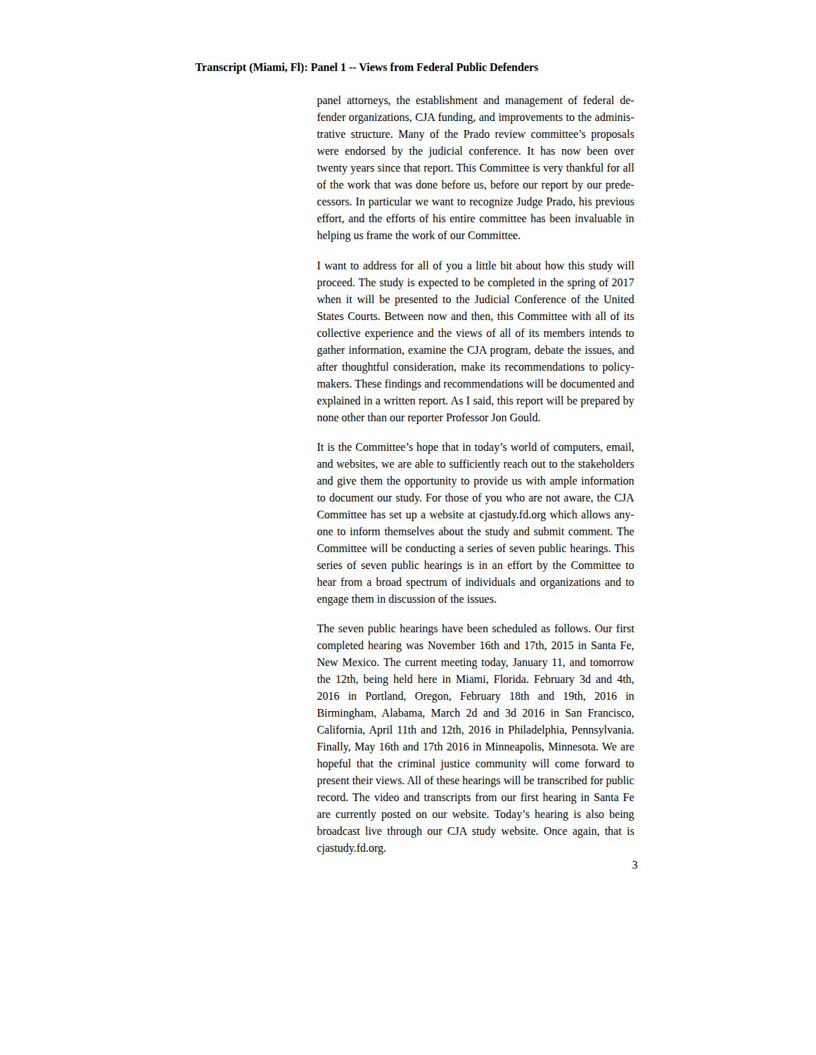Transcript (Miami, Fl): Panel 1 -- Views from Federal Public Defenders
panel attorneys, the establishment and management of federal defender organizations, CJA funding, and improvements to the administrative structure. Many of the Prado review committee’s proposals were endorsed by the judicial conference. It has now been over twenty years since that report. This Committee is very thankful for all of the work that was done before us, before our report by our predecessors. In particular we want to recognize Judge Prado, his previous effort, and the efforts of his entire committee has been invaluable in helping us frame the work of our Committee.
I want to address for all of you a little bit about how this study will proceed. The study is expected to be completed in the spring of 2017 when it will be presented to the Judicial Conference of the United States Courts. Between now and then, this Committee with all of its collective experience and the views of all of its members intends to gather information, examine the CJA program, debate the issues, and after thoughtful consideration, make its recommendations to policymakers. These findings and recommendations will be documented and explained in a written report. As I said, this report will be prepared by none other than our reporter Professor Jon Gould.
It is the Committee’s hope that in today’s world of computers, email, and websites, we are able to sufficiently reach out to the stakeholders and give them the opportunity to provide us with ample information to document our study. For those of you who are not aware, the CJA Committee has set up a website at cjastudy.fd.org which allows anyone to inform themselves about the study and submit comment. The Committee will be conducting a series of seven public hearings. This series of seven public hearings is in an effort by the Committee to hear from a broad spectrum of individuals and organizations and to engage them in discussion of the issues.
The seven public hearings have been scheduled as follows. Our first completed hearing was November 16th and 17th, 2015 in Santa Fe, New Mexico. The current meeting today, January 11, and tomorrow the 12th, being held here in Miami, Florida. February 3d and 4th, 2016 in Portland, Oregon, February 18th and 19th, 2016 in Birmingham, Alabama, March 2d and 3d 2016 in San Francisco, California, April 11th and 12th, 2016 in Philadelphia, Pennsylvania. Finally, May 16th and 17th 2016 in Minneapolis, Minnesota. We are hopeful that the criminal justice community will come forward to present their views. All of these hearings will be transcribed for public record. The video and transcripts from our first hearing in Santa Fe are currently posted on our website. Today’s hearing is also being broadcast live through our CJA study website. Once again, that is cjastudy.fd.org.
3